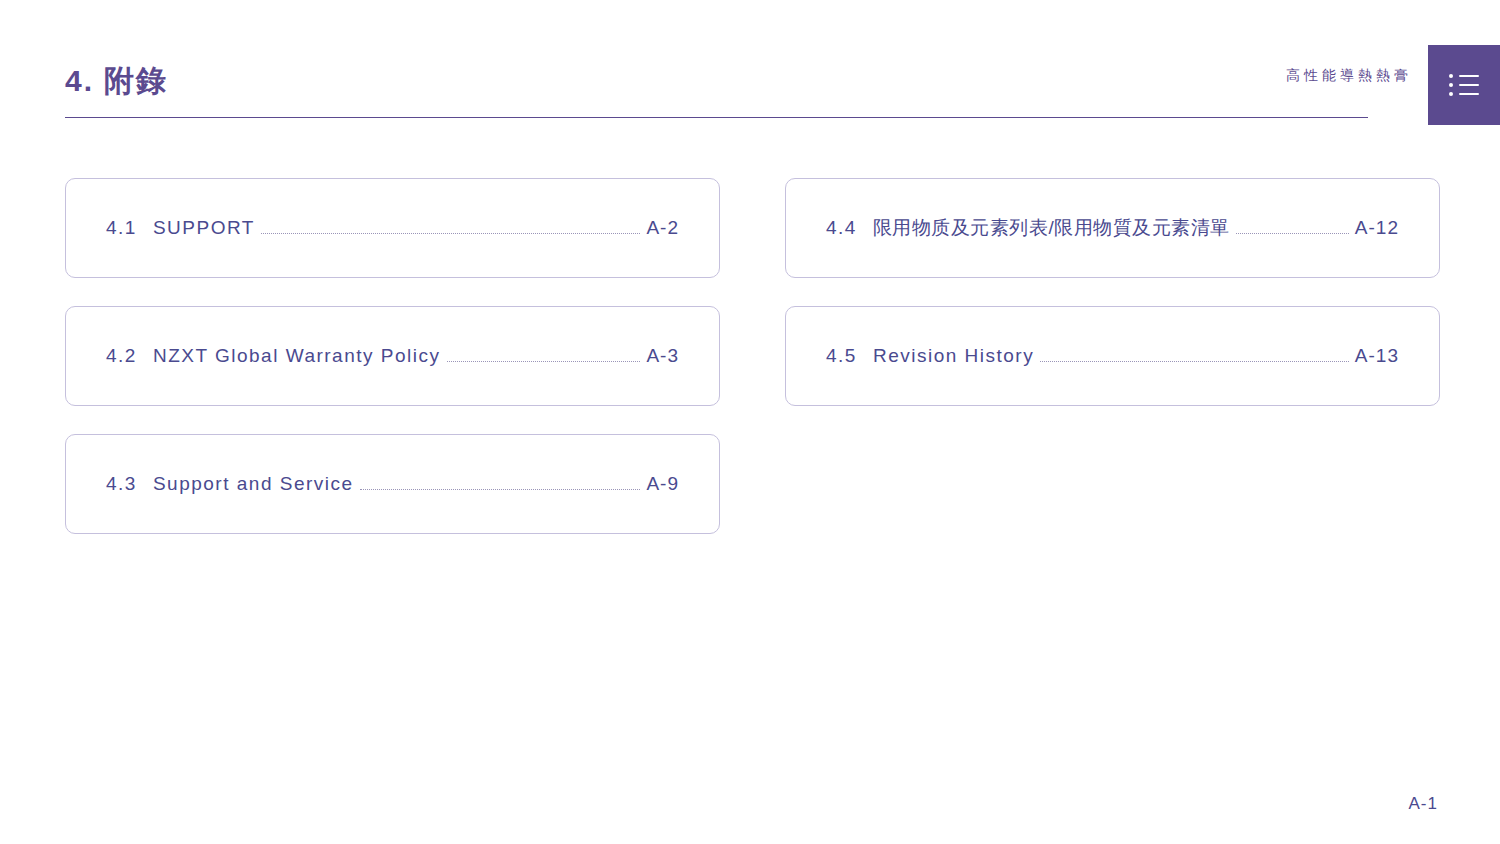4. 附錄
高性能導熱熱膏
4.1 SUPPORT A-2
4.2 NZXT Global Warranty Policy A-3
4.3 Support and Service A-9
4.4 限用物质及元素列表/限用物質及元素清單 A-12
4.5 Revision History A-13
A-1